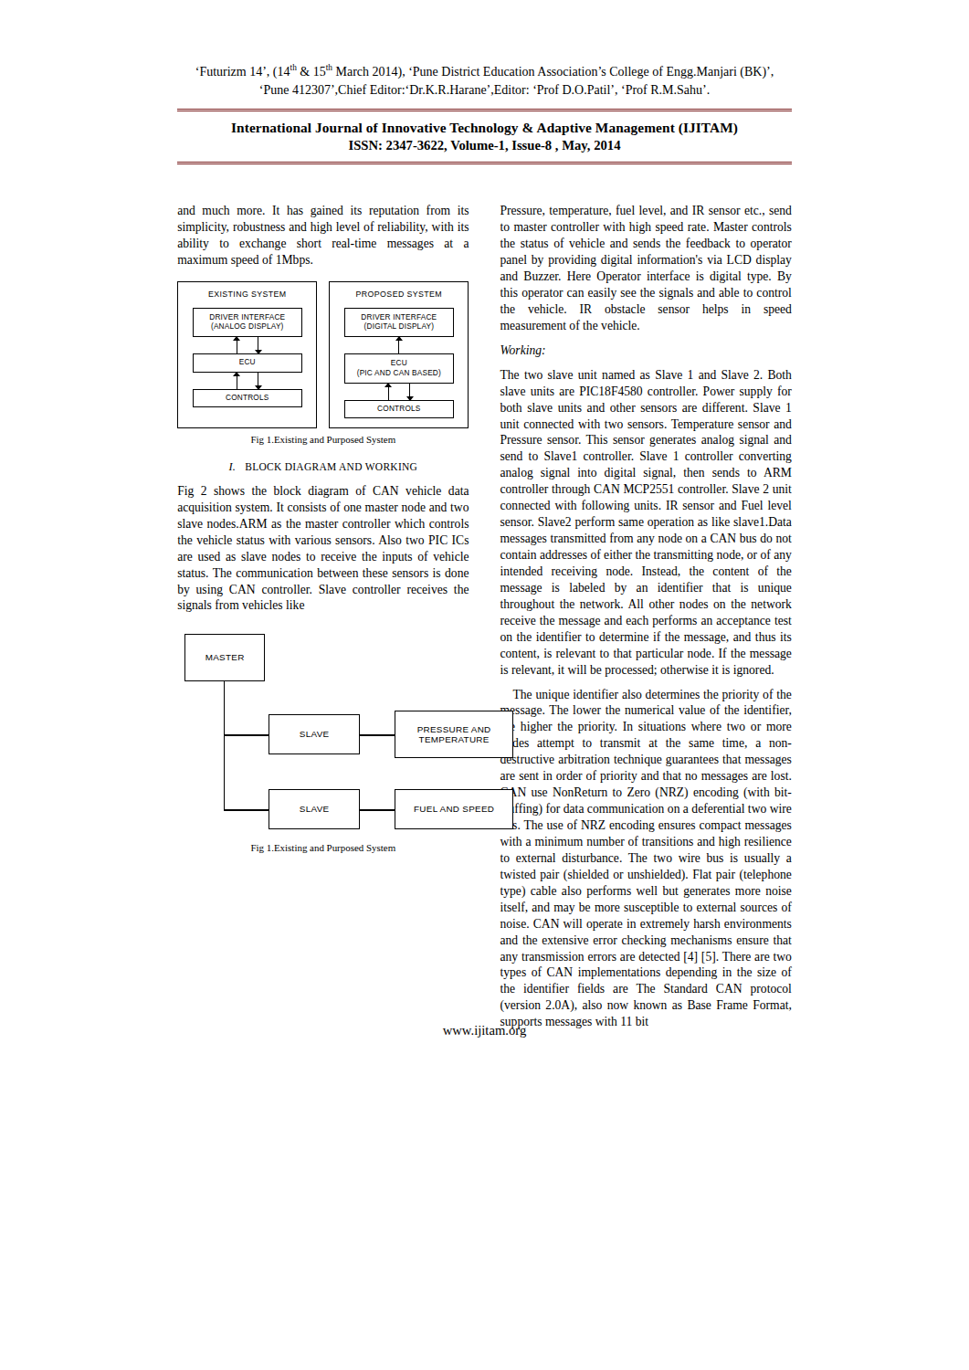‘Futurizm 14’, (14th & 15th March 2014), ‘Pune District Education Association’s College of Engg.Manjari (BK)’,
‘Pune 412307’,Chief Editor:‘Dr.K.R.Harane’,Editor: ‘Prof D.O.Patil’, ‘Prof R.M.Sahu’.
International Journal of Innovative Technology & Adaptive Management (IJITAM)
ISSN: 2347-3622, Volume-1, Issue-8 , May, 2014
and much more. It has gained its reputation from its simplicity, robustness and high level of reliability, with its ability to exchange short real-time messages at a maximum speed of 1Mbps.
EXISTING SYSTEM
DRIVER INTERFACE
(ANALOG DISPLAY)
ECU
CONTROLS
PROPOSED SYSTEM
DRIVER INTERFACE
(DIGITAL DISPLAY)
ECU
(PIC AND CAN BASED)
CONTROLS
Fig 1.Existing and Purposed System
I. Block Diagram and Working
Fig 2 shows the block diagram of CAN vehicle data acquisition system. It consists of one master node and two slave nodes.ARM as the master controller which controls the vehicle status with various sensors. Also two PIC ICs are used as slave nodes to receive the inputs of vehicle status. The communication between these sensors is done by using CAN controller. Slave controller receives the signals from vehicles like
MASTER
SLAVE
SLAVE
PRESSURE AND
TEMPERATURE
FUEL AND SPEED
Fig 1.Existing and Purposed System
Pressure, temperature, fuel level, and IR sensor etc., send to master controller with high speed rate. Master controls the status of vehicle and sends the feedback to operator panel by providing digital information's via LCD display and Buzzer. Here Operator interface is digital type. By this operator can easily see the signals and able to control the vehicle. IR obstacle sensor helps in speed measurement of the vehicle.
Working:
The two slave unit named as Slave 1 and Slave 2. Both slave units are PIC18F4580 controller. Power supply for both slave units and other sensors are different. Slave 1 unit connected with two sensors. Temperature sensor and Pressure sensor. This sensor generates analog signal and send to Slave1 controller. Slave 1 controller converting analog signal into digital signal, then sends to ARM controller through CAN MCP2551 controller. Slave 2 unit connected with following units. IR sensor and Fuel level sensor. Slave2 perform same operation as like slave1.Data messages transmitted from any node on a CAN bus do not contain addresses of either the transmitting node, or of any intended receiving node. Instead, the content of the message is labeled by an identifier that is unique throughout the network. All other nodes on the network receive the message and each performs an acceptance test on the identifier to determine if the message, and thus its content, is relevant to that particular node. If the message is relevant, it will be processed; otherwise it is ignored.
The unique identifier also determines the priority of the message. The lower the numerical value of the identifier, the higher the priority. In situations where two or more nodes attempt to transmit at the same time, a non-destructive arbitration technique guarantees that messages are sent in order of priority and that no messages are lost. CAN use NonReturn to Zero (NRZ) encoding (with bit-stuffing) for data communication on a deferential two wire bus. The use of NRZ encoding ensures compact messages with a minimum number of transitions and high resilience to external disturbance. The two wire bus is usually a twisted pair (shielded or unshielded). Flat pair (telephone type) cable also performs well but generates more noise itself, and may be more susceptible to external sources of noise. CAN will operate in extremely harsh environments and the extensive error checking mechanisms ensure that any transmission errors are detected [4] [5]. There are two types of CAN implementations depending in the size of the identifier fields are The Standard CAN protocol (version 2.0A), also now known as Base Frame Format, supports messages with 11 bit
www.ijitam.org